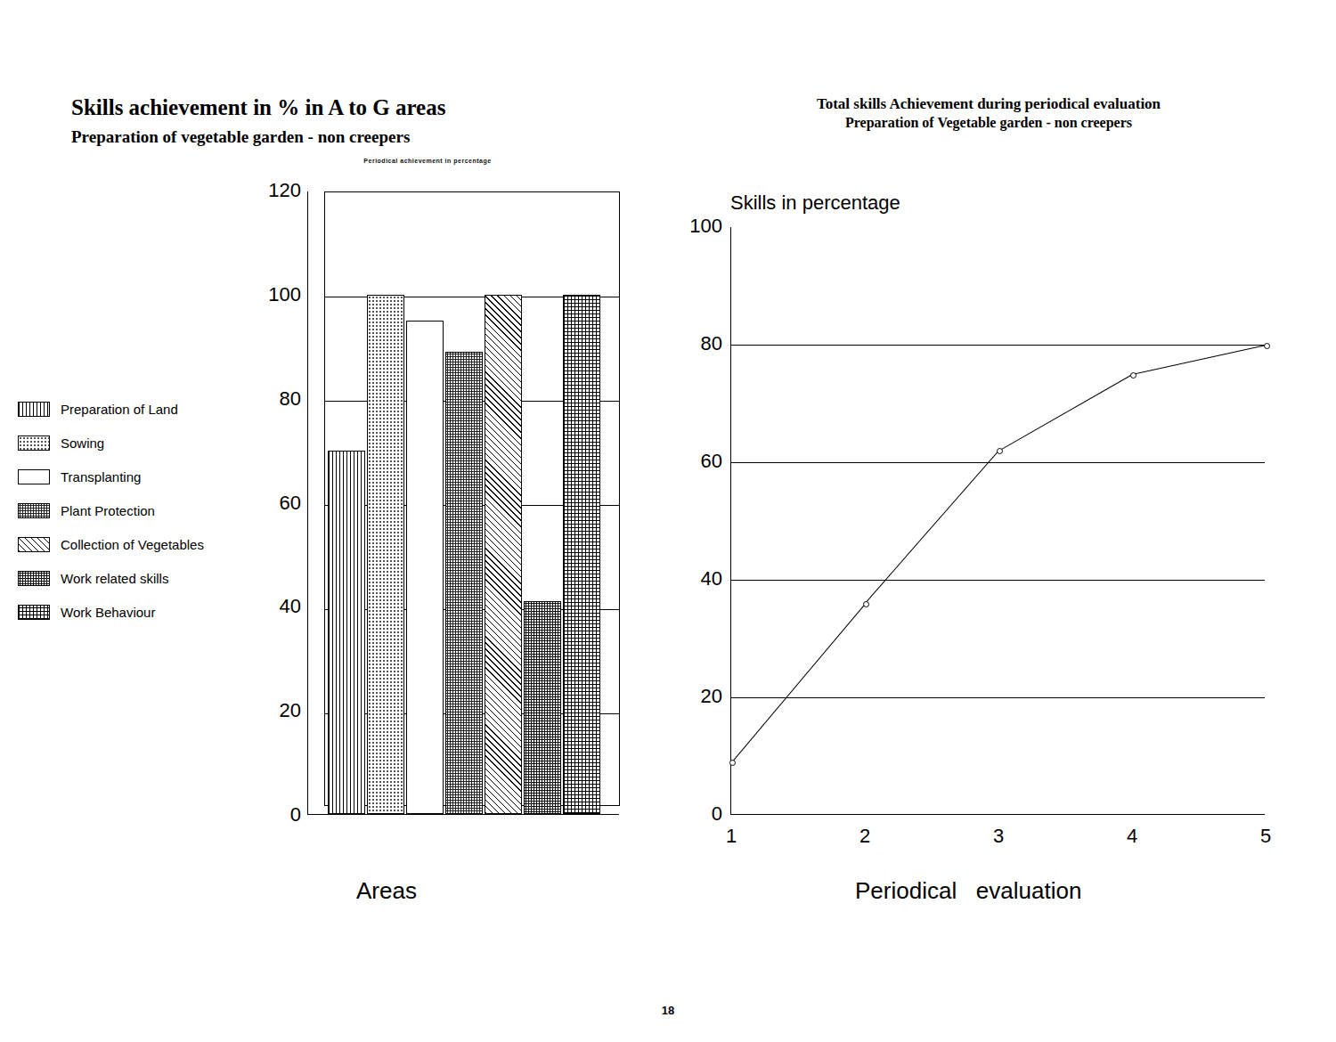Skills achievement in % in A to G areas
Preparation of vegetable garden - non creepers
Total skills Achievement during periodical evaluation
Preparation of Vegetable garden - non creepers
Preparation of Land
Sowing
Transplanting
Plant Protection
Collection of Vegetables
Work related skills
Work Behaviour
Periodical achievement in percentage
120 100 80 60 40 20 0
bars: heights scaled 700px = 120 units => 5.833px per unit
Areas
Skills in percentage
100 80 60 40 20 0
1 2 3 4 5 p1: x=0, y=600.6 p4: x=450, y=165 p5: x=600, y=132
Periodical evaluation
18